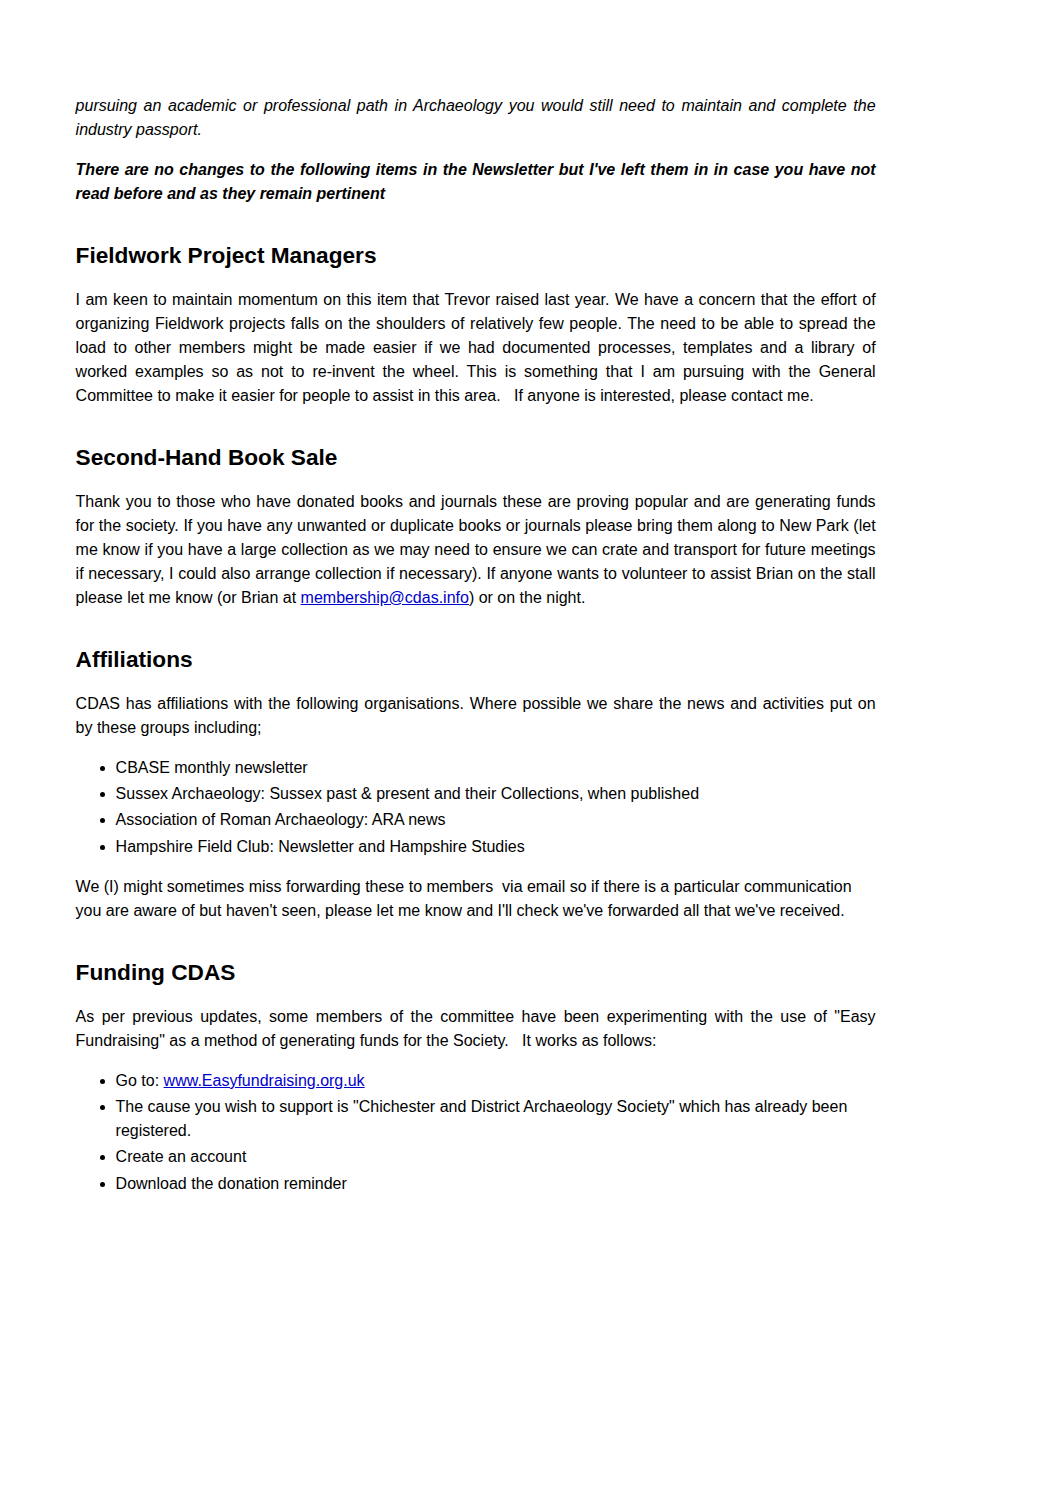pursuing an academic or professional path in Archaeology you would still need to maintain and complete the industry passport.
There are no changes to the following items in the Newsletter but I've left them in in case you have not read before and as they remain pertinent
Fieldwork Project Managers
I am keen to maintain momentum on this item that Trevor raised last year. We have a concern that the effort of organizing Fieldwork projects falls on the shoulders of relatively few people. The need to be able to spread the load to other members might be made easier if we had documented processes, templates and a library of worked examples so as not to re-invent the wheel. This is something that I am pursuing with the General Committee to make it easier for people to assist in this area. If anyone is interested, please contact me.
Second-Hand Book Sale
Thank you to those who have donated books and journals these are proving popular and are generating funds for the society. If you have any unwanted or duplicate books or journals please bring them along to New Park (let me know if you have a large collection as we may need to ensure we can crate and transport for future meetings if necessary, I could also arrange collection if necessary). If anyone wants to volunteer to assist Brian on the stall please let me know (or Brian at membership@cdas.info) or on the night.
Affiliations
CDAS has affiliations with the following organisations. Where possible we share the news and activities put on by these groups including;
CBASE monthly newsletter
Sussex Archaeology: Sussex past & present and their Collections, when published
Association of Roman Archaeology: ARA news
Hampshire Field Club: Newsletter and Hampshire Studies
We (I) might sometimes miss forwarding these to members via email so if there is a particular communication you are aware of but haven't seen, please let me know and I'll check we've forwarded all that we've received.
Funding CDAS
As per previous updates, some members of the committee have been experimenting with the use of "Easy Fundraising" as a method of generating funds for the Society. It works as follows:
Go to: www.Easyfundraising.org.uk
The cause you wish to support is "Chichester and District Archaeology Society" which has already been registered.
Create an account
Download the donation reminder